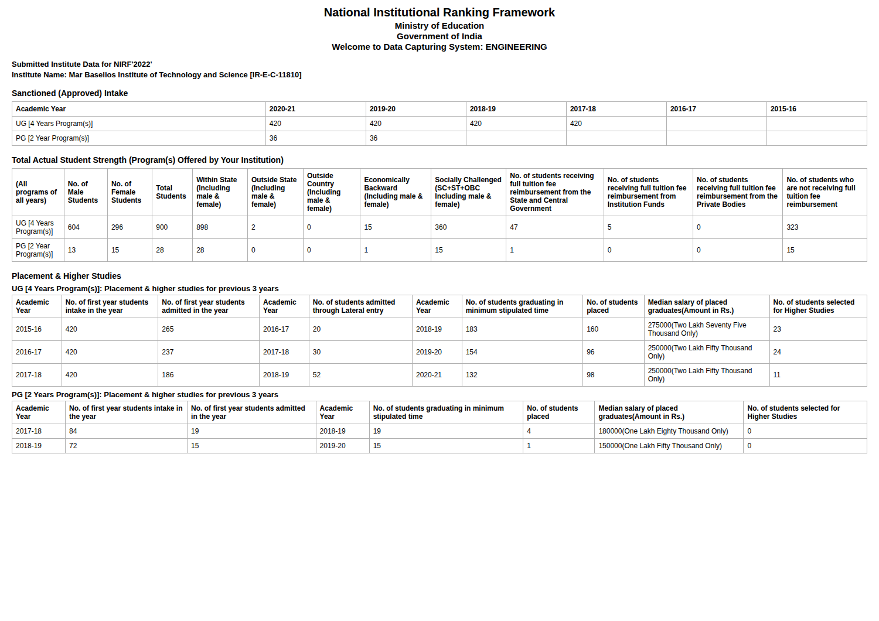National Institutional Ranking Framework
Ministry of Education
Government of India
Welcome to Data Capturing System: ENGINEERING
Submitted Institute Data for NIRF'2022'
Institute Name: Mar Baselios Institute of Technology and Science [IR-E-C-11810]
Sanctioned (Approved) Intake
| Academic Year | 2020-21 | 2019-20 | 2018-19 | 2017-18 | 2016-17 | 2015-16 |
| --- | --- | --- | --- | --- | --- | --- |
| UG [4 Years Program(s)] | 420 | 420 | 420 | 420 | | |
| PG [2 Year Program(s)] | 36 | 36 | | | | |
Total Actual Student Strength (Program(s) Offered by Your Institution)
| (All programs of all years) | No. of Male Students | No. of Female Students | Total Students | Within State (Including male & female) | Outside State (Including male & female) | Outside Country (Including male & female) | Economically Backward (Including male & female) | Socially Challenged (SC+ST+OBC Including male & female) | No. of students receiving full tuition fee reimbursement from the State and Central Government | No. of students receiving full tuition fee reimbursement from Institution Funds | No. of students receiving full tuition fee reimbursement from the Private Bodies | No. of students who are not receiving full tuition fee reimbursement |
| --- | --- | --- | --- | --- | --- | --- | --- | --- | --- | --- | --- | --- |
| UG [4 Years Program(s)] | 604 | 296 | 900 | 898 | 2 | 0 | 15 | 360 | 47 | 5 | 0 | 323 |
| PG [2 Year Program(s)] | 13 | 15 | 28 | 28 | 0 | 0 | 1 | 15 | 1 | 0 | 0 | 15 |
Placement & Higher Studies
UG [4 Years Program(s)]: Placement & higher studies for previous 3 years
| Academic Year | No. of first year students intake in the year | No. of first year students admitted in the year | Academic Year | No. of students admitted through Lateral entry | Academic Year | No. of students graduating in minimum stipulated time | No. of students placed | Median salary of placed graduates(Amount in Rs.) | No. of students selected for Higher Studies |
| --- | --- | --- | --- | --- | --- | --- | --- | --- | --- |
| 2015-16 | 420 | 265 | 2016-17 | 20 | 2018-19 | 183 | 160 | 275000(Two Lakh Seventy Five Thousand Only) | 23 |
| 2016-17 | 420 | 237 | 2017-18 | 30 | 2019-20 | 154 | 96 | 250000(Two Lakh Fifty Thousand Only) | 24 |
| 2017-18 | 420 | 186 | 2018-19 | 52 | 2020-21 | 132 | 98 | 250000(Two Lakh Fifty Thousand Only) | 11 |
PG [2 Years Program(s)]: Placement & higher studies for previous 3 years
| Academic Year | No. of first year students intake in the year | No. of first year students admitted in the year | Academic Year | No. of students graduating in minimum stipulated time | No. of students placed | Median salary of placed graduates(Amount in Rs.) | No. of students selected for Higher Studies |
| --- | --- | --- | --- | --- | --- | --- | --- |
| 2017-18 | 84 | 19 | 2018-19 | 19 | 4 | 180000(One Lakh Eighty Thousand Only) | 0 |
| 2018-19 | 72 | 15 | 2019-20 | 15 | 1 | 150000(One Lakh Fifty Thousand Only) | 0 |